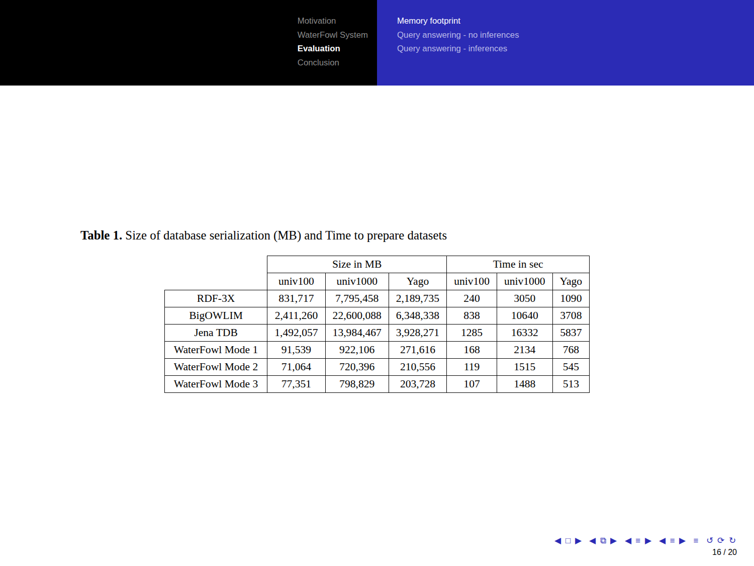Motivation
WaterFowl System
Evaluation
Conclusion
Memory footprint
Query answering - no inferences
Query answering - inferences
Table 1. Size of database serialization (MB) and Time to prepare datasets
| | Size in MB | Time in sec |
| --- | --- | --- |
| | univ100 | univ1000 | Yago | univ100 | univ1000 | Yago |
| RDF-3X | 831,717 | 7,795,458 | 2,189,735 | 240 | 3050 | 1090 |
| BigOWLIM | 2,411,260 | 22,600,088 | 6,348,338 | 838 | 10640 | 3708 |
| Jena TDB | 1,492,057 | 13,984,467 | 3,928,271 | 1285 | 16332 | 5837 |
| WaterFowl Mode 1 | 91,539 | 922,106 | 271,616 | 168 | 2134 | 768 |
| WaterFowl Mode 2 | 71,064 | 720,396 | 210,556 | 119 | 1515 | 545 |
| WaterFowl Mode 3 | 77,351 | 798,829 | 203,728 | 107 | 1488 | 513 |
◀ □ ▶ ◀ ⧉ ▶ ◀ ≡ ▶ ◀ ≡ ▶ ≡ ↺ ⟳ ↻
16 / 20